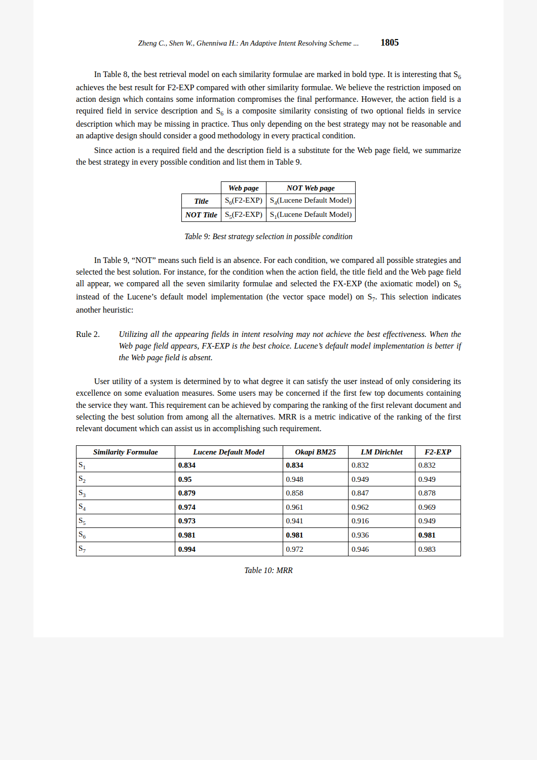Zheng C., Shen W., Ghenniwa H.: An Adaptive Intent Resolving Scheme ... 1805
In Table 8, the best retrieval model on each similarity formulae are marked in bold type. It is interesting that S6 achieves the best result for F2-EXP compared with other similarity formulae. We believe the restriction imposed on action design which contains some information compromises the final performance. However, the action field is a required field in service description and S6 is a composite similarity consisting of two optional fields in service description which may be missing in practice. Thus only depending on the best strategy may not be reasonable and an adaptive design should consider a good methodology in every practical condition.
Since action is a required field and the description field is a substitute for the Web page field, we summarize the best strategy in every possible condition and list them in Table 9.
| | Web page | NOT Web page |
| Title | S 6 (F2-EXP) | S 4 (Lucene Default Model) |
| NOT Title | S 5 (F2-EXP) | S 1 (Lucene Default Model) |
Table 9: Best strategy selection in possible condition
In Table 9, “NOT” means such field is an absence. For each condition, we compared all possible strategies and selected the best solution. For instance, for the condition when the action field, the title field and the Web page field all appear, we compared all the seven similarity formulae and selected the FX-EXP (the axiomatic model) on S6 instead of the Lucene’s default model implementation (the vector space model) on S7. This selection indicates another heuristic:
Rule 2.
Utilizing all the appearing fields in intent resolving may not achieve the best effectiveness. When the Web page field appears, FX-EXP is the best choice. Lucene’s default model implementation is better if the Web page field is absent.
User utility of a system is determined by to what degree it can satisfy the user instead of only considering its excellence on some evaluation measures. Some users may be concerned if the first few top documents containing the service they want. This requirement can be achieved by comparing the ranking of the first relevant document and selecting the best solution from among all the alternatives. MRR is a metric indicative of the ranking of the first relevant document which can assist us in accomplishing such requirement.
| Similarity Formulae | Lucene Default Model | Okapi BM25 | LM Dirichlet | F2-EXP |
| --- | --- | --- | --- | --- |
| S 1 | 0.834 | 0.834 | 0.832 | 0.832 |
| S 2 | 0.95 | 0.948 | 0.949 | 0.949 |
| S 3 | 0.879 | 0.858 | 0.847 | 0.878 |
| S 4 | 0.974 | 0.961 | 0.962 | 0.969 |
| S 5 | 0.973 | 0.941 | 0.916 | 0.949 |
| S 6 | 0.981 | 0.981 | 0.936 | 0.981 |
| S 7 | 0.994 | 0.972 | 0.946 | 0.983 |
Table 10: MRR